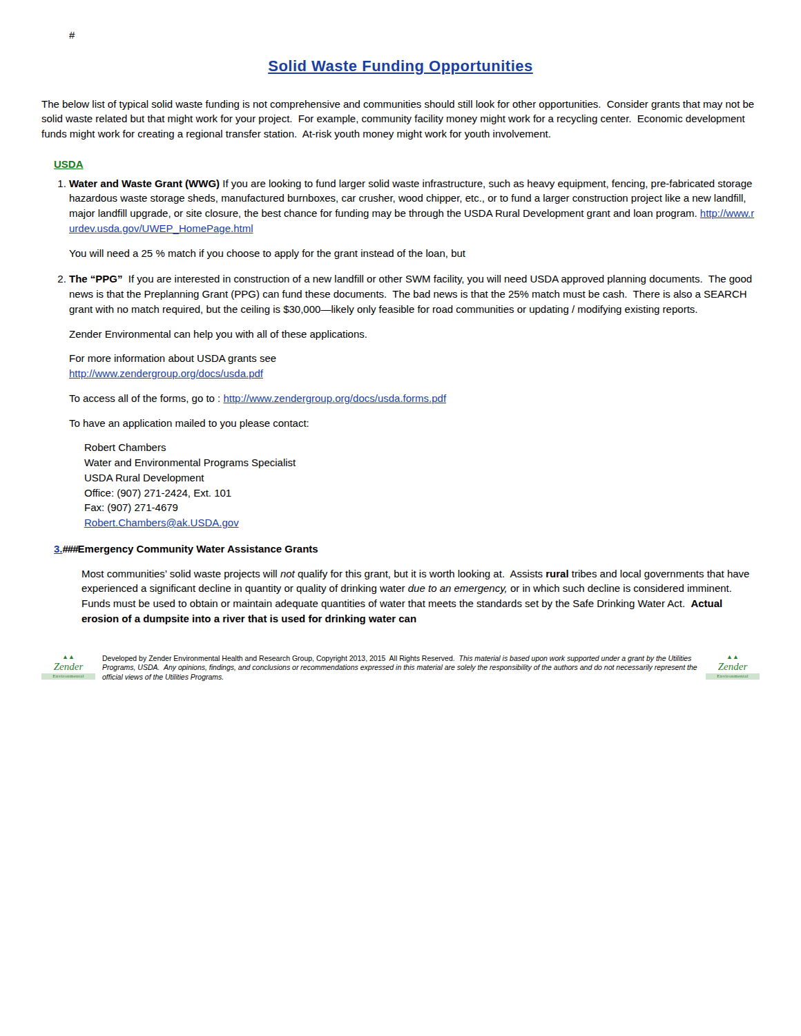#
Solid Waste Funding Opportunities
The below list of typical solid waste funding is not comprehensive and communities should still look for other opportunities. Consider grants that may not be solid waste related but that might work for your project. For example, community facility money might work for a recycling center. Economic development funds might work for creating a regional transfer station. At-risk youth money might work for youth involvement.
USDA
Water and Waste Grant (WWG) If you are looking to fund larger solid waste infrastructure, such as heavy equipment, fencing, pre-fabricated storage hazardous waste storage sheds, manufactured burnboxes, car crusher, wood chipper, etc., or to fund a larger construction project like a new landfill, major landfill upgrade, or site closure, the best chance for funding may be through the USDA Rural Development grant and loan program. http://www.rurdev.usda.gov/UWEP_HomePage.html
You will need a 25 % match if you choose to apply for the grant instead of the loan, but
The “PPG” If you are interested in construction of a new landfill or other SWM facility, you will need USDA approved planning documents. The good news is that the Preplanning Grant (PPG) can fund these documents. The bad news is that the 25% match must be cash. There is also a SEARCH grant with no match required, but the ceiling is $30,000—likely only feasible for road communities or updating / modifying existing reports.
Zender Environmental can help you with all of these applications.
For more information about USDA grants see
http://www.zendergroup.org/docs/usda.pdf
To access all of the forms, go to : http://www.zendergroup.org/docs/usda.forms.pdf
To have an application mailed to you please contact:
Robert Chambers
Water and Environmental Programs Specialist
USDA Rural Development
Office: (907) 271-2424, Ext. 101
Fax: (907) 271-4679
Robert.Chambers@ak.USDA.gov
3.###Emergency Community Water Assistance Grants
Most communities’ solid waste projects will not qualify for this grant, but it is worth looking at. Assists rural tribes and local governments that have experienced a significant decline in quantity or quality of drinking water due to an emergency, or in which such decline is considered imminent. Funds must be used to obtain or maintain adequate quantities of water that meets the standards set by the Safe Drinking Water Act. Actual erosion of a dumpsite into a river that is used for drinking water can
▲▲ Zender Environmental
Developed by Zender Environmental Health and Research Group, Copyright 2013, 2015 All Rights Reserved. This material is based upon work supported under a grant by the Utilities Programs, USDA. Any opinions, findings, and conclusions or recommendations expressed in this material are solely the responsibility of the authors and do not necessarily represent the official views of the Utilities Programs.
▲▲ Zender Environmental